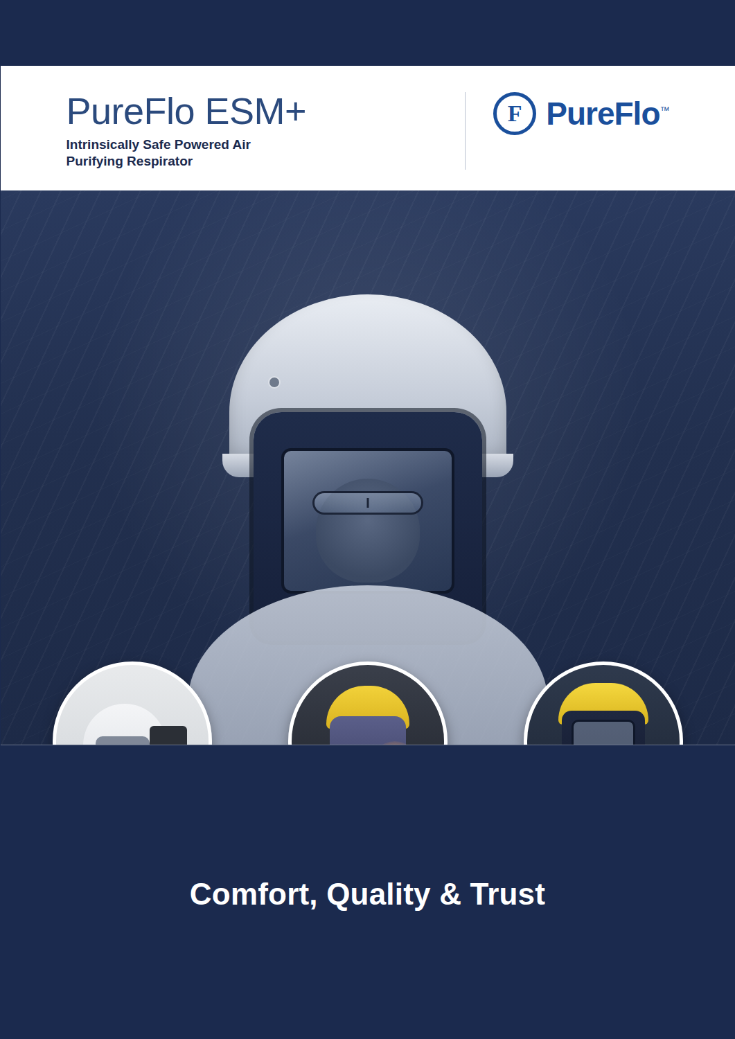PureFlo ESM+
Intrinsically Safe Powered Air
Purifying Respirator
F PureFlo™
Comfort, Quality & Trust